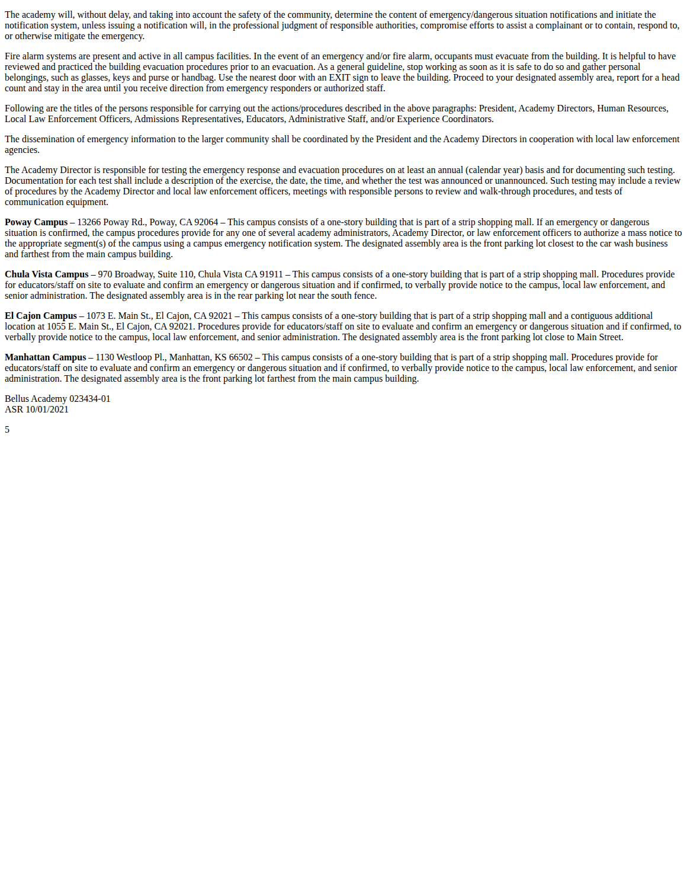The academy will, without delay, and taking into account the safety of the community, determine the content of emergency/dangerous situation notifications and initiate the notification system, unless issuing a notification will, in the professional judgment of responsible authorities, compromise efforts to assist a complainant or to contain, respond to, or otherwise mitigate the emergency.
Fire alarm systems are present and active in all campus facilities. In the event of an emergency and/or fire alarm, occupants must evacuate from the building. It is helpful to have reviewed and practiced the building evacuation procedures prior to an evacuation. As a general guideline, stop working as soon as it is safe to do so and gather personal belongings, such as glasses, keys and purse or handbag. Use the nearest door with an EXIT sign to leave the building. Proceed to your designated assembly area, report for a head count and stay in the area until you receive direction from emergency responders or authorized staff.
Following are the titles of the persons responsible for carrying out the actions/procedures described in the above paragraphs: President, Academy Directors, Human Resources, Local Law Enforcement Officers, Admissions Representatives, Educators, Administrative Staff, and/or Experience Coordinators.
The dissemination of emergency information to the larger community shall be coordinated by the President and the Academy Directors in cooperation with local law enforcement agencies.
The Academy Director is responsible for testing the emergency response and evacuation procedures on at least an annual (calendar year) basis and for documenting such testing. Documentation for each test shall include a description of the exercise, the date, the time, and whether the test was announced or unannounced. Such testing may include a review of procedures by the Academy Director and local law enforcement officers, meetings with responsible persons to review and walk-through procedures, and tests of communication equipment.
Poway Campus – 13266 Poway Rd., Poway, CA 92064 – This campus consists of a one-story building that is part of a strip shopping mall. If an emergency or dangerous situation is confirmed, the campus procedures provide for any one of several academy administrators, Academy Director, or law enforcement officers to authorize a mass notice to the appropriate segment(s) of the campus using a campus emergency notification system. The designated assembly area is the front parking lot closest to the car wash business and farthest from the main campus building.
Chula Vista Campus – 970 Broadway, Suite 110, Chula Vista CA 91911 – This campus consists of a one-story building that is part of a strip shopping mall. Procedures provide for educators/staff on site to evaluate and confirm an emergency or dangerous situation and if confirmed, to verbally provide notice to the campus, local law enforcement, and senior administration. The designated assembly area is in the rear parking lot near the south fence.
El Cajon Campus – 1073 E. Main St., El Cajon, CA 92021 – This campus consists of a one-story building that is part of a strip shopping mall and a contiguous additional location at 1055 E. Main St., El Cajon, CA 92021. Procedures provide for educators/staff on site to evaluate and confirm an emergency or dangerous situation and if confirmed, to verbally provide notice to the campus, local law enforcement, and senior administration. The designated assembly area is the front parking lot close to Main Street.
Manhattan Campus – 1130 Westloop Pl., Manhattan, KS 66502 – This campus consists of a one-story building that is part of a strip shopping mall. Procedures provide for educators/staff on site to evaluate and confirm an emergency or dangerous situation and if confirmed, to verbally provide notice to the campus, local law enforcement, and senior administration. The designated assembly area is the front parking lot farthest from the main campus building.
Bellus Academy 023434-01
ASR 10/01/2021
5